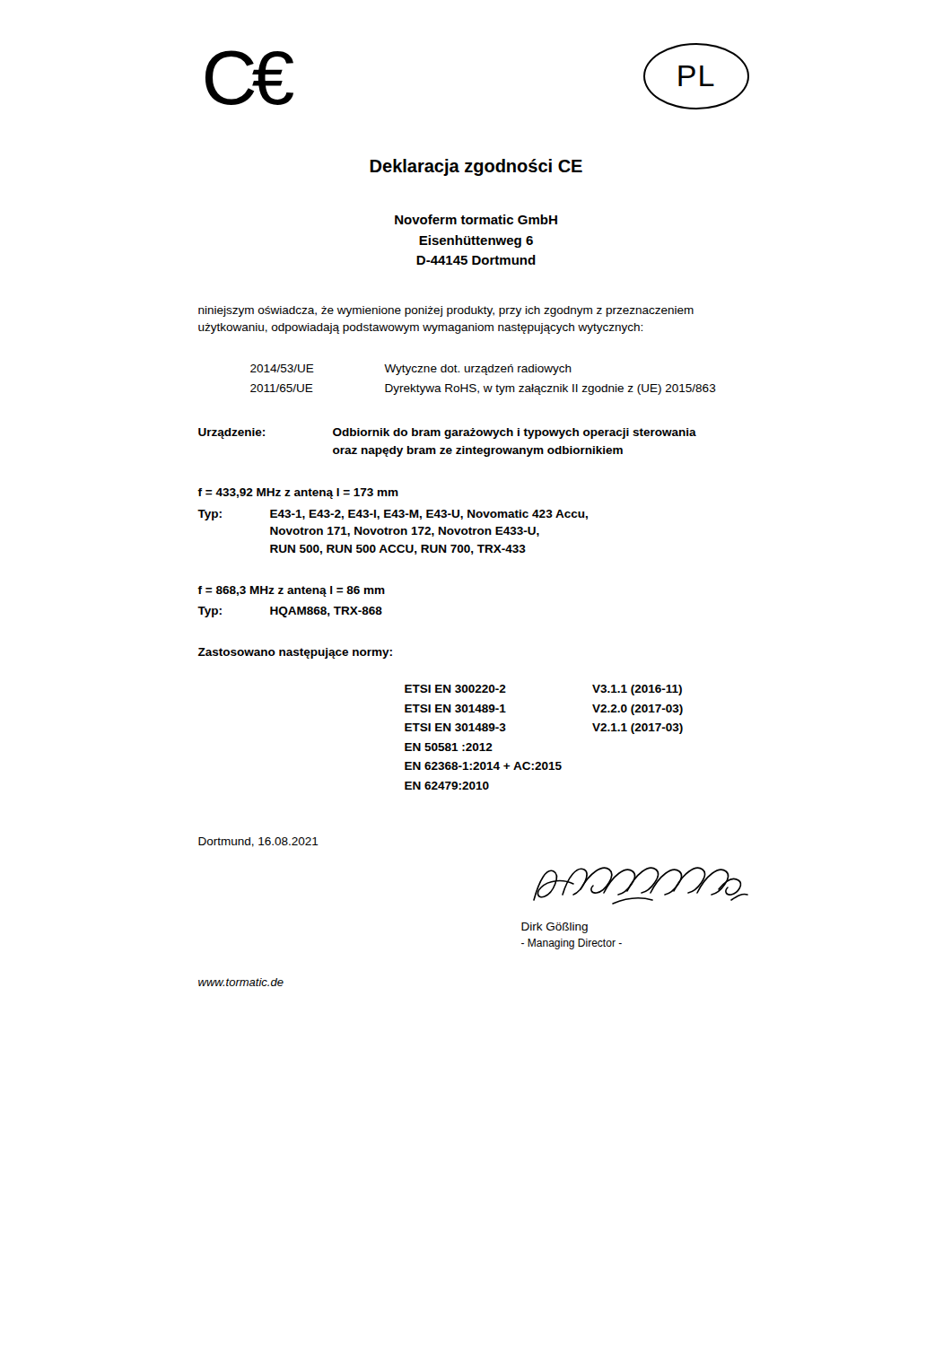C€
PL
Deklaracja zgodności CE
Novoferm tormatic GmbH
Eisenhüttenweg 6
D-44145 Dortmund
niniejszym oświadcza, że wymienione poniżej produkty, przy ich zgodnym z przeznaczeniem użytkowaniu, odpowiadają podstawowym wymaganiom następujących wytycznych:
| 2014/53/UE | Wytyczne dot. urządzeń radiowych |
| 2011/65/UE | Dyrektywa RoHS, w tym załącznik II zgodnie z (UE) 2015/863 |
| Urządzenie: | Odbiornik do bram garażowych i typowych operacji sterowania oraz napędy bram ze zintegrowanym odbiornikiem |
f = 433,92 MHz z anteną l = 173 mm
| Typ: | E43-1, E43-2, E43-I, E43-M, E43-U, Novomatic 423 Accu, Novotron 171, Novotron 172, Novotron E433-U, RUN 500, RUN 500 ACCU, RUN 700, TRX-433 |
f = 868,3 MHz z anteną l = 86 mm
| Typ: | HQAM868, TRX-868 |
Zastosowano następujące normy:
| ETSI EN 300220-2 | V3.1.1 (2016-11) |
| ETSI EN 301489-1 | V2.2.0 (2017-03) |
| ETSI EN 301489-3 | V2.1.1 (2017-03) |
| EN 50581 :2012 | |
| EN 62368-1:2014 + AC:2015 | |
| EN 62479:2010 | |
Dortmund, 16.08.2021
Dirk Gößling
- Managing Director -
www.tormatic.de